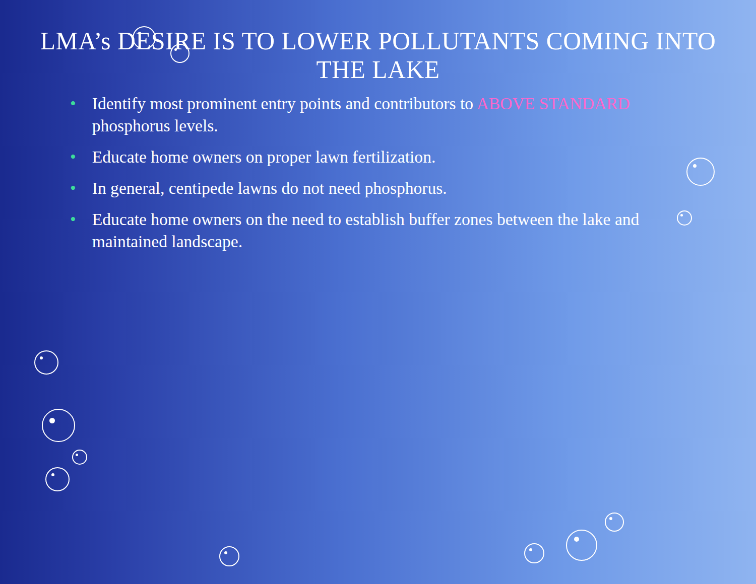LMA’s DESIRE IS TO LOWER POLLUTANTS COMING INTO THE LAKE
Identify most prominent entry points and contributors to ABOVE STANDARD phosphorus levels.
Educate home owners on proper lawn fertilization.
In general, centipede lawns do not need phosphorus.
Educate home owners on the need to establish buffer zones between the lake and maintained landscape.